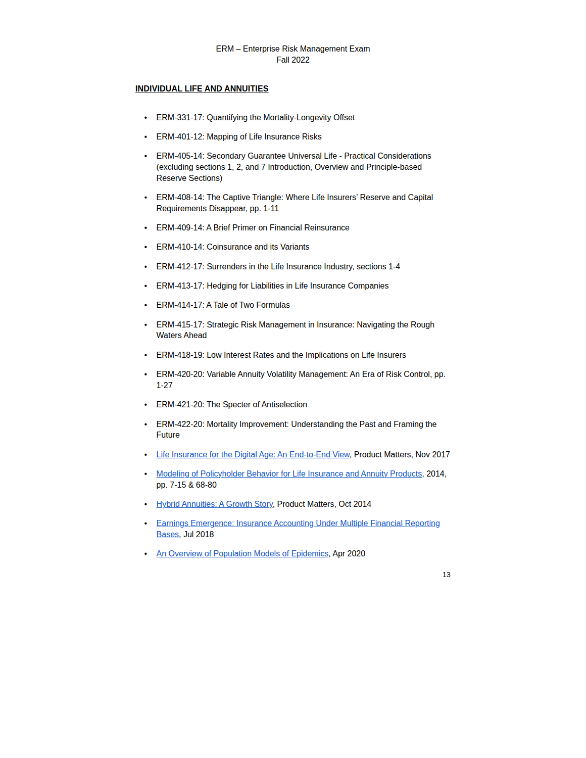ERM – Enterprise Risk Management Exam Fall 2022
INDIVIDUAL LIFE AND ANNUITIES
ERM-331-17: Quantifying the Mortality-Longevity Offset
ERM-401-12: Mapping of Life Insurance Risks
ERM-405-14: Secondary Guarantee Universal Life - Practical Considerations (excluding sections 1, 2, and 7 Introduction, Overview and Principle-based Reserve Sections)
ERM-408-14: The Captive Triangle: Where Life Insurers’ Reserve and Capital Requirements Disappear, pp. 1-11
ERM-409-14: A Brief Primer on Financial Reinsurance
ERM-410-14: Coinsurance and its Variants
ERM-412-17: Surrenders in the Life Insurance Industry, sections 1-4
ERM-413-17: Hedging for Liabilities in Life Insurance Companies
ERM-414-17: A Tale of Two Formulas
ERM-415-17: Strategic Risk Management in Insurance: Navigating the Rough Waters Ahead
ERM-418-19: Low Interest Rates and the Implications on Life Insurers
ERM-420-20: Variable Annuity Volatility Management: An Era of Risk Control, pp. 1-27
ERM-421-20: The Specter of Antiselection
ERM-422-20: Mortality Improvement: Understanding the Past and Framing the Future
Life Insurance for the Digital Age: An End-to-End View, Product Matters, Nov 2017
Modeling of Policyholder Behavior for Life Insurance and Annuity Products, 2014, pp. 7-15 & 68-80
Hybrid Annuities: A Growth Story, Product Matters, Oct 2014
Earnings Emergence: Insurance Accounting Under Multiple Financial Reporting Bases, Jul 2018
An Overview of Population Models of Epidemics, Apr 2020
13